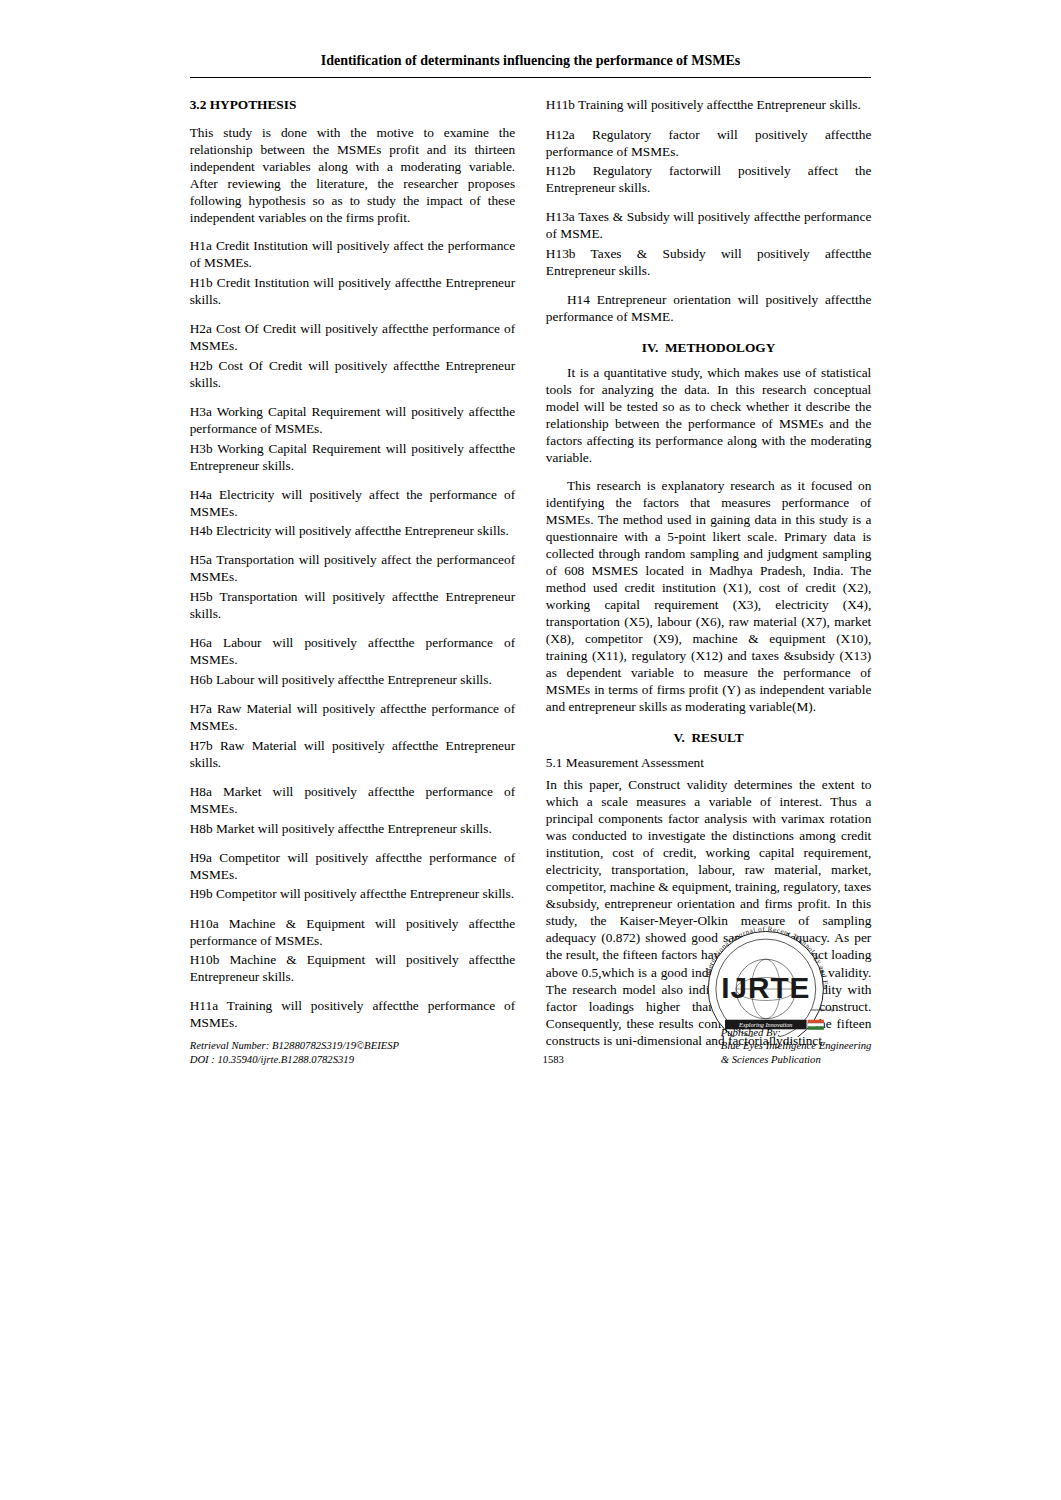Identification of determinants influencing the performance of MSMEs
3.2 HYPOTHESIS
This study is done with the motive to examine the relationship between the MSMEs profit and its thirteen independent variables along with a moderating variable. After reviewing the literature, the researcher proposes following hypothesis so as to study the impact of these independent variables on the firms profit.
H1a Credit Institution will positively affect the performance of MSMEs.
H1b Credit Institution will positively affectthe Entrepreneur skills.
H2a Cost Of Credit will positively affectthe performance of MSMEs.
H2b Cost Of Credit will positively affectthe Entrepreneur skills.
H3a Working Capital Requirement will positively affectthe performance of MSMEs.
H3b Working Capital Requirement will positively affectthe Entrepreneur skills.
H4a Electricity will positively affect the performance of MSMEs.
H4b Electricity will positively affectthe Entrepreneur skills.
H5a Transportation will positively affect the performanceof MSMEs.
H5b Transportation will positively affectthe Entrepreneur skills.
H6a Labour will positively affectthe performance of MSMEs.
H6b Labour will positively affectthe Entrepreneur skills.
H7a Raw Material will positively affectthe performance of MSMEs.
H7b Raw Material will positively affectthe Entrepreneur skills.
H8a Market will positively affectthe performance of MSMEs.
H8b Market will positively affectthe Entrepreneur skills.
H9a Competitor will positively affectthe performance of MSMEs.
H9b Competitor will positively affectthe Entrepreneur skills.
H10a Machine & Equipment will positively affectthe performance of MSMEs.
H10b Machine & Equipment will positively affectthe Entrepreneur skills.
H11a Training will positively affectthe performance of MSMEs.
H11b Training will positively affectthe Entrepreneur skills.
H12a Regulatory factor will positively affectthe performance of MSMEs.
H12b Regulatory factorwill positively affect the Entrepreneur skills.
H13a Taxes & Subsidy will positively affectthe performance of MSME.
H13b Taxes & Subsidy will positively affectthe Entrepreneur skills.
H14 Entrepreneur orientation will positively affectthe performance of MSME.
IV. METHODOLOGY
It is a quantitative study, which makes use of statistical tools for analyzing the data. In this research conceptual model will be tested so as to check whether it describe the relationship between the performance of MSMEs and the factors affecting its performance along with the moderating variable.
This research is explanatory research as it focused on identifying the factors that measures performance of MSMEs. The method used in gaining data in this study is a questionnaire with a 5-point likert scale. Primary data is collected through random sampling and judgment sampling of 608 MSMES located in Madhya Pradesh, India. The method used credit institution (X1), cost of credit (X2), working capital requirement (X3), electricity (X4), transportation (X5), labour (X6), raw material (X7), market (X8), competitor (X9), machine & equipment (X10), training (X11), regulatory (X12) and taxes &subsidy (X13) as dependent variable to measure the performance of MSMEs in terms of firms profit (Y) as independent variable and entrepreneur skills as moderating variable(M).
V. RESULT
5.1 Measurement Assessment
In this paper, Construct validity determines the extent to which a scale measures a variable of interest. Thus a principal components factor analysis with varimax rotation was conducted to investigate the distinctions among credit institution, cost of credit, working capital requirement, electricity, transportation, labour, raw material, market, competitor, machine & equipment, training, regulatory, taxes &subsidy, entrepreneur orientation and firms profit. In this study, the Kaiser-Meyer-Olkin measure of sampling adequacy (0.872) showed good sampling adequacy. As per the result, the fifteen factors have no cross-construct loading above 0.5,which is a good indicator of discriminant validity. The research model also indicate convergent validity with factor loadings higher than 0.5 for each construct. Consequently, these results confirm that each of the fifteen constructs is uni-dimensional and factoriallydistinct.
International Journal of Recent Technology and Engineering IJRTE Exploring Innovation www.ijrte.org
Retrieval Number: B12880782S319/19©BEIESP
DOI : 10.35940/ijrte.B1288.0782S319
1583
Published By:
Blue Eyes Intelligence Engineering
& Sciences Publication